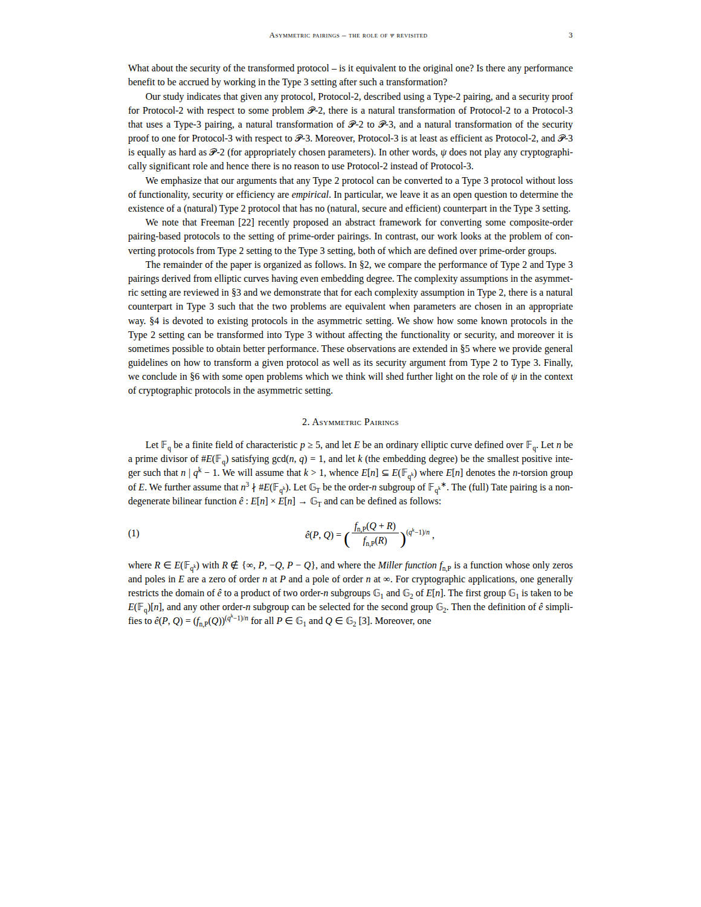Asymmetric pairings – the role of ψ revisited 3
What about the security of the transformed protocol – is it equivalent to the original one? Is there any performance benefit to be accrued by working in the Type 3 setting after such a transformation?
Our study indicates that given any protocol, Protocol-2, described using a Type-2 pairing, and a security proof for Protocol-2 with respect to some problem 𝒫-2, there is a natural transformation of Protocol-2 to a Protocol-3 that uses a Type-3 pairing, a natural transformation of 𝒫-2 to 𝒫-3, and a natural transformation of the security proof to one for Protocol-3 with respect to 𝒫-3. Moreover, Protocol-3 is at least as efficient as Protocol-2, and 𝒫-3 is equally as hard as 𝒫-2 (for appropriately chosen parameters). In other words, ψ does not play any cryptographically significant role and hence there is no reason to use Protocol-2 instead of Protocol-3.
We emphasize that our arguments that any Type 2 protocol can be converted to a Type 3 protocol without loss of functionality, security or efficiency are empirical. In particular, we leave it as an open question to determine the existence of a (natural) Type 2 protocol that has no (natural, secure and efficient) counterpart in the Type 3 setting.
We note that Freeman [22] recently proposed an abstract framework for converting some composite-order pairing-based protocols to the setting of prime-order pairings. In contrast, our work looks at the problem of converting protocols from Type 2 setting to the Type 3 setting, both of which are defined over prime-order groups.
The remainder of the paper is organized as follows. In §2, we compare the performance of Type 2 and Type 3 pairings derived from elliptic curves having even embedding degree. The complexity assumptions in the asymmetric setting are reviewed in §3 and we demonstrate that for each complexity assumption in Type 2, there is a natural counterpart in Type 3 such that the two problems are equivalent when parameters are chosen in an appropriate way. §4 is devoted to existing protocols in the asymmetric setting. We show how some known protocols in the Type 2 setting can be transformed into Type 3 without affecting the functionality or security, and moreover it is sometimes possible to obtain better performance. These observations are extended in §5 where we provide general guidelines on how to transform a given protocol as well as its security argument from Type 2 to Type 3. Finally, we conclude in §6 with some open problems which we think will shed further light on the role of ψ in the context of cryptographic protocols in the asymmetric setting.
2. Asymmetric Pairings
Let 𝔽q be a finite field of characteristic p ≥ 5, and let E be an ordinary elliptic curve defined over 𝔽q. Let n be a prime divisor of #E(𝔽q) satisfying gcd(n, q) = 1, and let k (the embedding degree) be the smallest positive integer such that n | qk − 1. We will assume that k > 1, whence E[n] ⊆ E(𝔽qk) where E[n] denotes the n-torsion group of E. We further assume that n3 ∤ #E(𝔽qk). Let 𝔾T be the order-n subgroup of 𝔽qk∗. The (full) Tate pairing is a non-degenerate bilinear function ê : E[n] × E[n] → 𝔾T and can be defined as follows:
(1) ê(P, Q) = (fn,P(Q + R) fn,P(R))(qk−1)/n ,
where R ∈ E(𝔽qk) with R ∉ {∞, P, −Q, P − Q}, and where the Miller function fn,P is a function whose only zeros and poles in E are a zero of order n at P and a pole of order n at ∞. For cryptographic applications, one generally restricts the domain of ê to a product of two order-n subgroups 𝔾1 and 𝔾2 of E[n]. The first group 𝔾1 is taken to be E(𝔽q)[n], and any other order-n subgroup can be selected for the second group 𝔾2. Then the definition of ê simplifies to ê(P, Q) = (fn,P(Q))(qk−1)/n for all P ∈ 𝔾1 and Q ∈ 𝔾2 [3]. Moreover, one